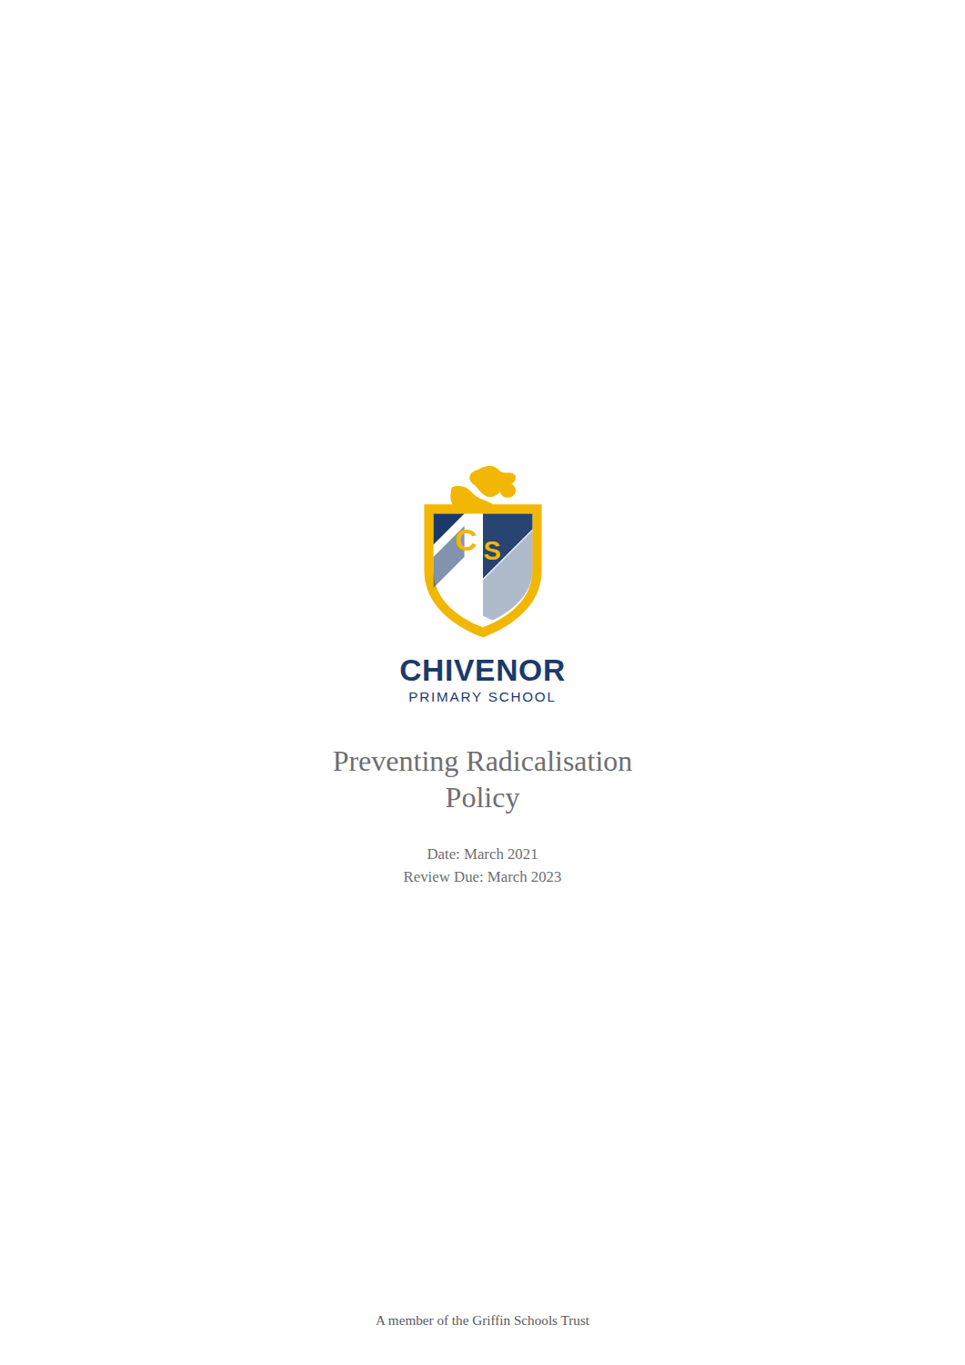Chivenor Primary School crest C S
CHIVENOR
Primary School
Preventing Radicalisation
Policy
Date: March 2021
Review Due: March 2023
A member of the Griffin Schools Trust